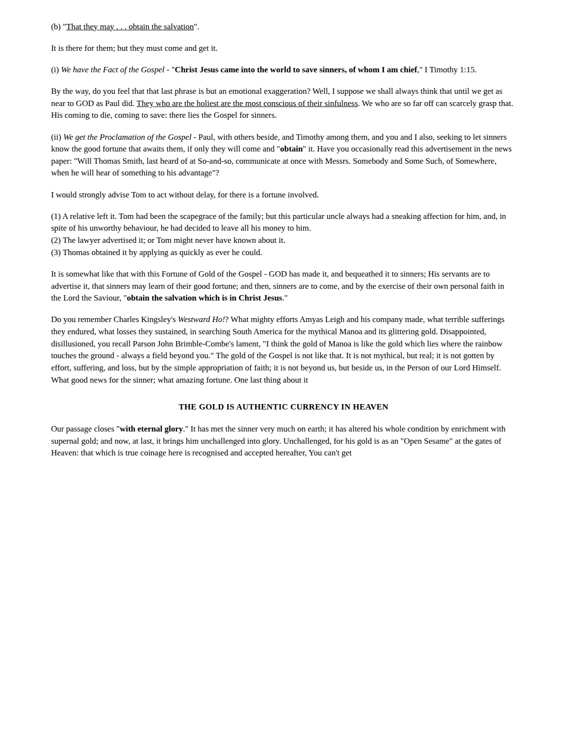(b) "That they may . . . obtain the salvation".
It is there for them; but they must come and get it.
(i) We have the Fact of the Gospel - "Christ Jesus came into the world to save sinners, of whom I am chief," I Timothy 1:15.
By the way, do you feel that that last phrase is but an emotional exaggeration? Well, I suppose we shall always think that until we get as near to GOD as Paul did. They who are the holiest are the most conscious of their sinfulness. We who are so far off can scarcely grasp that. His coming to die, coming to save: there lies the Gospel for sinners.
(ii) We get the Proclamation of the Gospel - Paul, with others beside, and Timothy among them, and you and I also, seeking to let sinners know the good fortune that awaits them, if only they will come and "obtain" it. Have you occasionally read this advertisement in the news paper: "Will Thomas Smith, last heard of at So-and-so, communicate at once with Messrs. Somebody and Some Such, of Somewhere, when he will hear of something to his advantage"?
I would strongly advise Tom to act without delay, for there is a fortune involved.
(1) A relative left it. Tom had been the scapegrace of the family; but this particular uncle always had a sneaking affection for him, and, in spite of his unworthy behaviour, he had decided to leave all his money to him.
(2) The lawyer advertised it; or Tom might never have known about it.
(3) Thomas obtained it by applying as quickly as ever he could.
It is somewhat like that with this Fortune of Gold of the Gospel - GOD has made it, and bequeathed it to sinners; His servants are to advertise it, that sinners may learn of their good fortune; and then, sinners are to come, and by the exercise of their own personal faith in the Lord the Saviour, "obtain the salvation which is in Christ Jesus."
Do you remember Charles Kingsley's Westward Ho!? What mighty efforts Amyas Leigh and his company made, what terrible sufferings they endured, what losses they sustained, in searching South America for the mythical Manoa and its glittering gold. Disappointed, disillusioned, you recall Parson John Brimble-Combe's lament, "I think the gold of Manoa is like the gold which lies where the rainbow touches the ground - always a field beyond you." The gold of the Gospel is not like that. It is not mythical, but real; it is not gotten by effort, suffering, and loss, but by the simple appropriation of faith; it is not beyond us, but beside us, in the Person of our Lord Himself. What good news for the sinner; what amazing fortune. One last thing about it
THE GOLD IS AUTHENTIC CURRENCY IN HEAVEN
Our passage closes "with eternal glory." It has met the sinner very much on earth; it has altered his whole condition by enrichment with supernal gold; and now, at last, it brings him unchallenged into glory. Unchallenged, for his gold is as an "Open Sesame" at the gates of Heaven: that which is true coinage here is recognised and accepted hereafter, You can't get